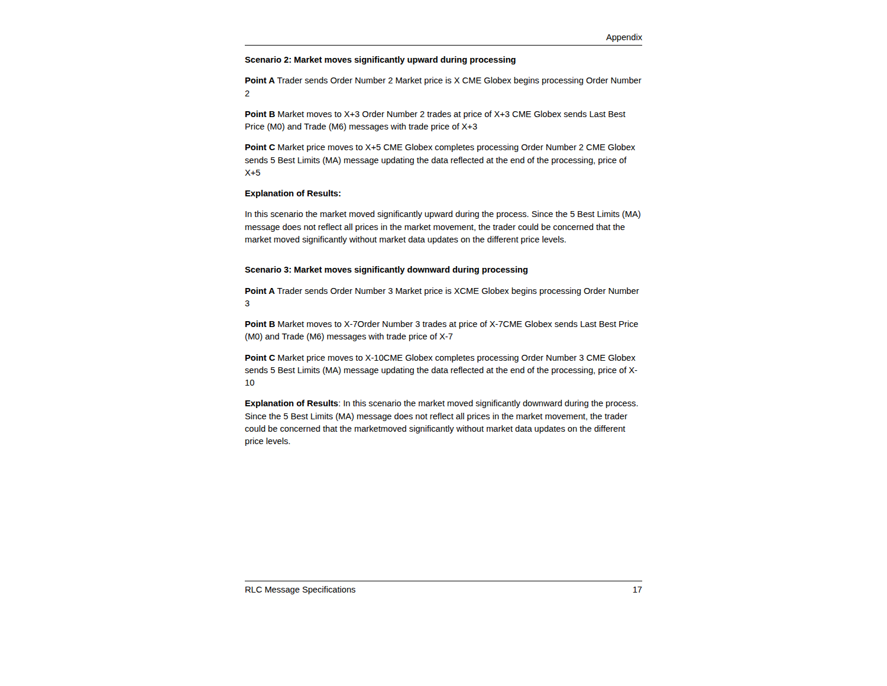Appendix
Scenario 2: Market moves significantly upward during processing
Point A Trader sends Order Number 2 Market price is X CME Globex begins processing Order Number 2
Point B Market moves to X+3 Order Number 2 trades at price of X+3 CME Globex sends Last Best Price (M0) and Trade (M6) messages with trade price of X+3
Point C Market price moves to X+5 CME Globex completes processing Order Number 2 CME Globex sends 5 Best Limits (MA) message updating the data reflected at the end of the processing, price of X+5
Explanation of Results:
In this scenario the market moved significantly upward during the process. Since the 5 Best Limits (MA) message does not reflect all prices in the market movement, the trader could be concerned that the market moved significantly without market data updates on the different price levels.
Scenario 3: Market moves significantly downward during processing
Point A Trader sends Order Number 3 Market price is XCME Globex begins processing Order Number 3
Point B Market moves to X-7Order Number 3 trades at price of X-7CME Globex sends Last Best Price (M0) and Trade (M6) messages with trade price of X-7
Point C Market price moves to X-10CME Globex completes processing Order Number 3 CME Globex sends 5 Best Limits (MA) message updating the data reflected at the end of the processing, price of X-10
Explanation of Results: In this scenario the market moved significantly downward during the process. Since the 5 Best Limits (MA) message does not reflect all prices in the market movement, the trader could be concerned that the marketmoved significantly without market data updates on the different price levels.
RLC Message Specifications 17